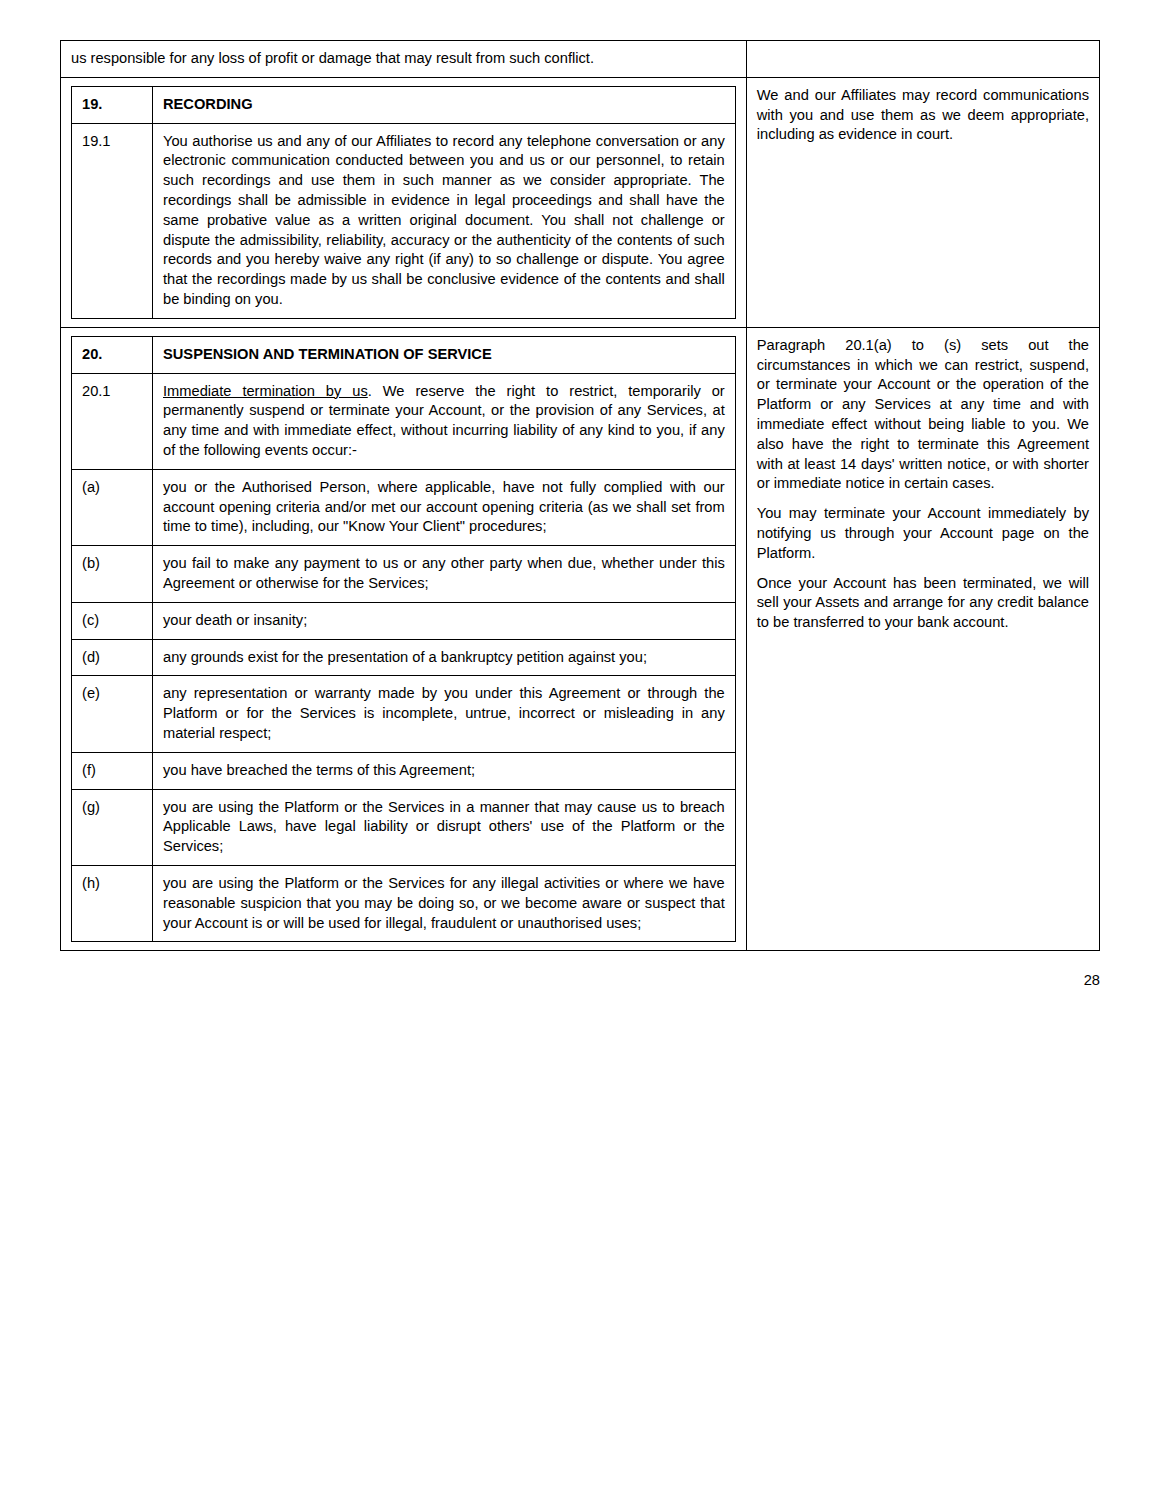| us responsible for any loss of profit or damage that may result from such conflict. | |
| / 19. / RECORDING / / 19.1 / You authorise us and any of our Affiliates to record any telephone conversation or any electronic communication conducted between you and us or our personnel, to retain such recordings and use them in such manner as we consider appropriate. The recordings shall be admissible in evidence in legal proceedings and shall have the same probative value as a written original document. You shall not challenge or dispute the admissibility, reliability, accuracy or the authenticity of the contents of such records and you hereby waive any right (if any) to so challenge or dispute. You agree that the recordings made by us shall be conclusive evidence of the contents and shall be binding on you. / | We and our Affiliates may record communications with you and use them as we deem appropriate, including as evidence in court. |
| / 20. / SUSPENSION AND TERMINATION OF SERVICE / / 20.1 / Immediate termination by us . We reserve the right to restrict, temporarily or permanently suspend or terminate your Account, or the provision of any Services, at any time and with immediate effect, without incurring liability of any kind to you, if any of the following events occur:- / / (a) / you or the Authorised Person, where applicable, have not fully complied with our account opening criteria and/or met our account opening criteria (as we shall set from time to time), including, our "Know Your Client" procedures; / / (b) / you fail to make any payment to us or any other party when due, whether under this Agreement or otherwise for the Services; / / (c) / your death or insanity; / / (d) / any grounds exist for the presentation of a bankruptcy petition against you; / / (e) / any representation or warranty made by you under this Agreement or through the Platform or for the Services is incomplete, untrue, incorrect or misleading in any material respect; / / (f) / you have breached the terms of this Agreement; / / (g) / you are using the Platform or the Services in a manner that may cause us to breach Applicable Laws, have legal liability or disrupt others' use of the Platform or the Services; / / (h) / you are using the Platform or the Services for any illegal activities or where we have reasonable suspicion that you may be doing so, or we become aware or suspect that your Account is or will be used for illegal, fraudulent or unauthorised uses; / | Paragraph 20.1(a) to (s) sets out the circumstances in which we can restrict, suspend, or terminate your Account or the operation of the Platform or any Services at any time and with immediate effect without being liable to you. We also have the right to terminate this Agreement with at least 14 days' written notice, or with shorter or immediate notice in certain cases. You may terminate your Account immediately by notifying us through your Account page on the Platform. Once your Account has been terminated, we will sell your Assets and arrange for any credit balance to be transferred to your bank account. |
28